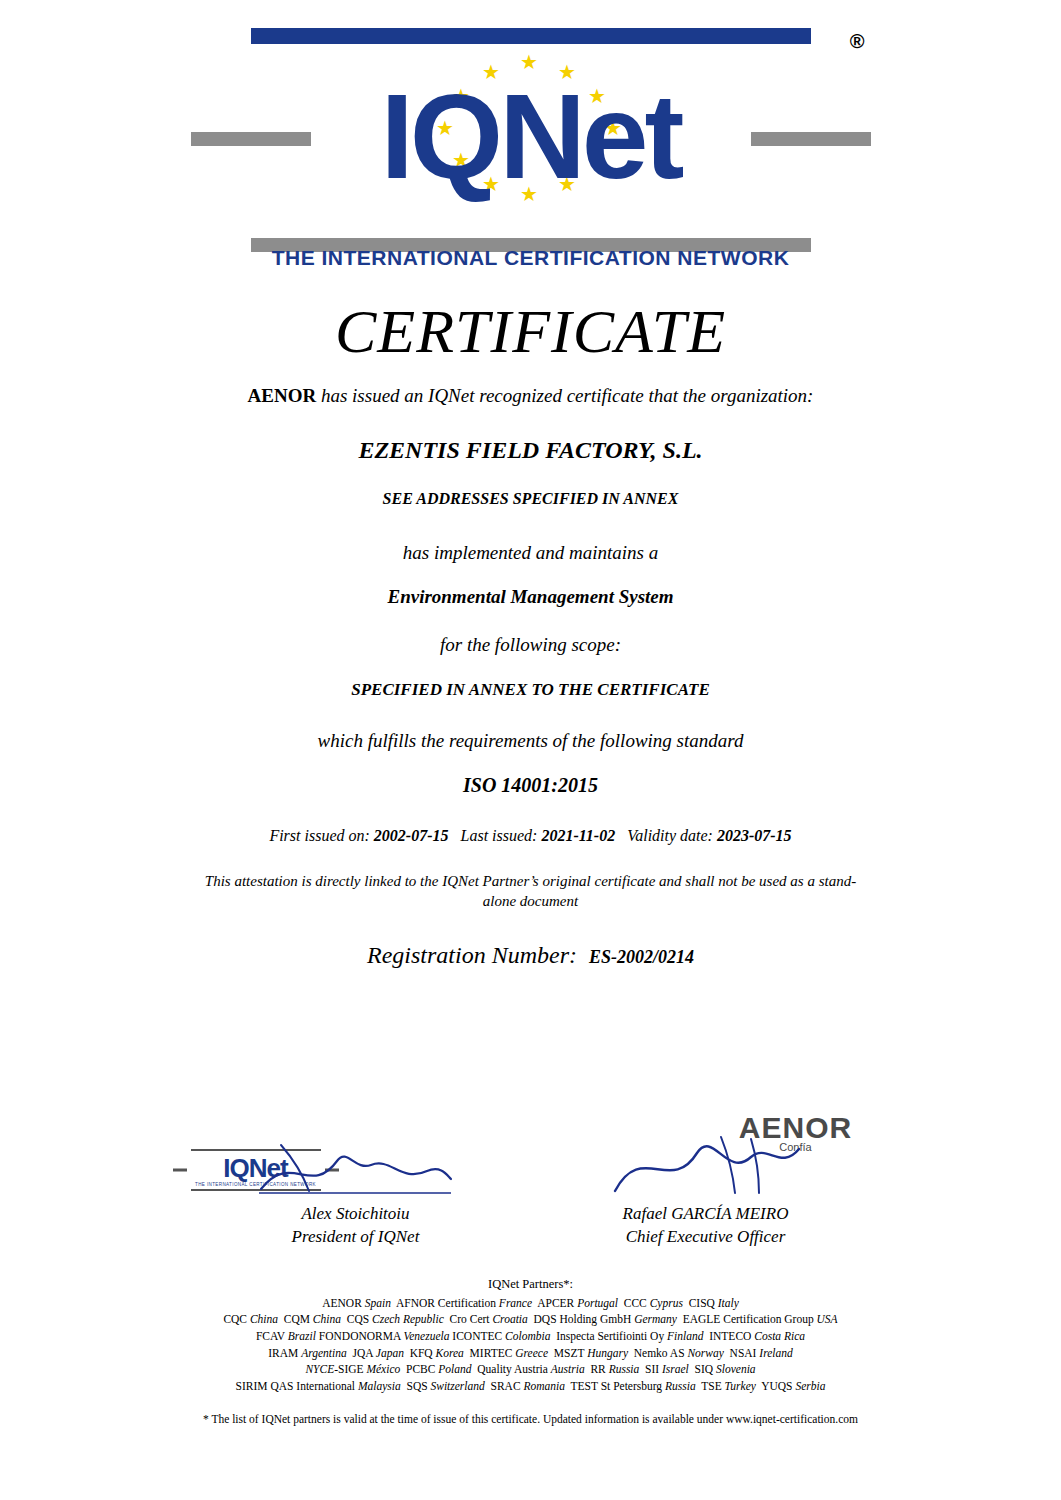®
★ ★ ★ ★ ★ ★ ★ ★ ★ ★ ★ ★
IQNet
THE INTERNATIONAL CERTIFICATION NETWORK
CERTIFICATE
AENOR has issued an IQNet recognized certificate that the organization:
EZENTIS FIELD FACTORY, S.L.
SEE ADDRESSES SPECIFIED IN ANNEX
has implemented and maintains a
Environmental Management System
for the following scope:
SPECIFIED IN ANNEX TO THE CERTIFICATE
which fulfills the requirements of the following standard
ISO 14001:2015
First issued on: 2002-07-15 Last issued: 2021-11-02 Validity date: 2023-07-15
This attestation is directly linked to the IQNet Partner’s original certificate and shall not be used as a stand-
alone document
Registration Number: ES-2002/0214
IQNet
THE INTERNATIONAL CERTIFICATION NETWORK
AENOR
Confía
Alex Stoichitoiu
President of IQNet
Rafael GARCÍA MEIRO
Chief Executive Officer
IQNet Partners*:
AENOR Spain AFNOR Certification France APCER Portugal CCC Cyprus CISQ Italy
CQC China CQM China CQS Czech Republic Cro Cert Croatia DQS Holding GmbH Germany EAGLE Certification Group USA
FCAV Brazil FONDONORMA Venezuela ICONTEC Colombia Inspecta Sertifiointi Oy Finland INTECO Costa Rica
IRAM Argentina JQA Japan KFQ Korea MIRTEC Greece MSZT Hungary Nemko AS Norway NSAI Ireland
NYCE-SIGE México PCBC Poland Quality Austria Austria RR Russia SII Israel SIQ Slovenia
SIRIM QAS International Malaysia SQS Switzerland SRAC Romania TEST St Petersburg Russia TSE Turkey YUQS Serbia
* The list of IQNet partners is valid at the time of issue of this certificate. Updated information is available under www.iqnet-certification.com